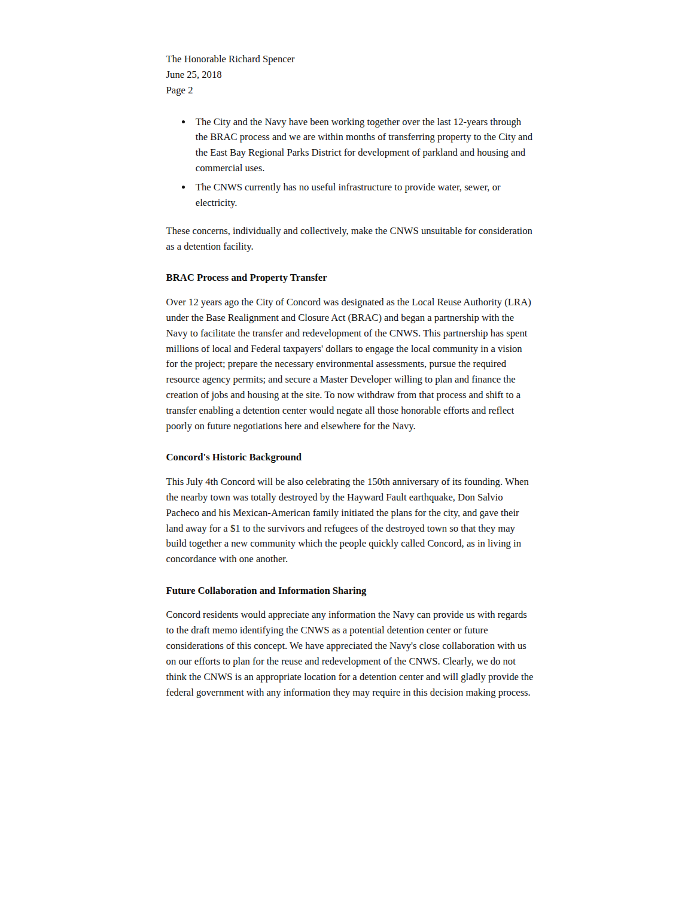The Honorable Richard Spencer
June 25, 2018
Page 2
The City and the Navy have been working together over the last 12-years through the BRAC process and we are within months of transferring property to the City and the East Bay Regional Parks District for development of parkland and housing and commercial uses.
The CNWS currently has no useful infrastructure to provide water, sewer, or electricity.
These concerns, individually and collectively, make the CNWS unsuitable for consideration as a detention facility.
BRAC Process and Property Transfer
Over 12 years ago the City of Concord was designated as the Local Reuse Authority (LRA) under the Base Realignment and Closure Act (BRAC) and began a partnership with the Navy to facilitate the transfer and redevelopment of the CNWS. This partnership has spent millions of local and Federal taxpayers' dollars to engage the local community in a vision for the project; prepare the necessary environmental assessments, pursue the required resource agency permits; and secure a Master Developer willing to plan and finance the creation of jobs and housing at the site. To now withdraw from that process and shift to a transfer enabling a detention center would negate all those honorable efforts and reflect poorly on future negotiations here and elsewhere for the Navy.
Concord's Historic Background
This July 4th Concord will be also celebrating the 150th anniversary of its founding. When the nearby town was totally destroyed by the Hayward Fault earthquake, Don Salvio Pacheco and his Mexican-American family initiated the plans for the city, and gave their land away for a $1 to the survivors and refugees of the destroyed town so that they may build together a new community which the people quickly called Concord, as in living in concordance with one another.
Future Collaboration and Information Sharing
Concord residents would appreciate any information the Navy can provide us with regards to the draft memo identifying the CNWS as a potential detention center or future considerations of this concept. We have appreciated the Navy's close collaboration with us on our efforts to plan for the reuse and redevelopment of the CNWS. Clearly, we do not think the CNWS is an appropriate location for a detention center and will gladly provide the federal government with any information they may require in this decision making process.